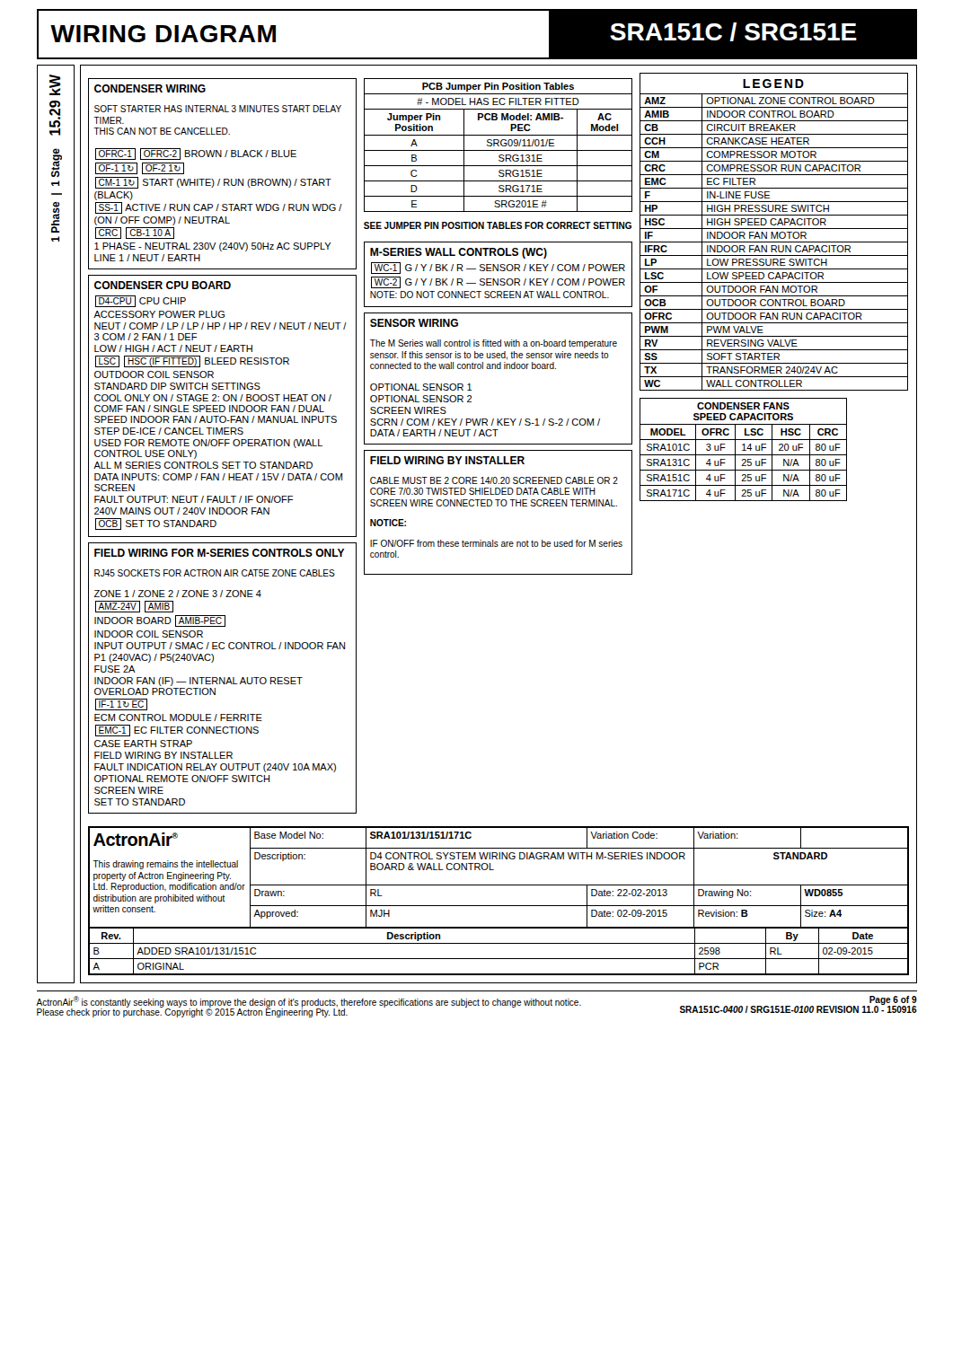WIRING DIAGRAM
SRA151C / SRG151E
15.29 kW
1 Phase | 1 Stage
Condenser Wiring
SOFT STARTER HAS INTERNAL 3 MINUTES START DELAY TIMER.
THIS CAN NOT BE CANCELLED.
OFRC-1 OFRC-2 BROWN / BLACK / BLUE
OF-1 1↻ OF-2 1↻
CM-1 1↻ START (WHITE) / RUN (BROWN) / START (BLACK)
SS-1 ACTIVE / RUN CAP / START WDG / RUN WDG / (ON / OFF COMP) / NEUTRAL
CRC CB-1 10 A
1 PHASE - NEUTRAL 230V (240V) 50Hz AC SUPPLY
LINE 1 / NEUT / EARTH
Condenser CPU Board
D4-CPU CPU CHIP
ACCESSORY POWER PLUG
NEUT / COMP / LP / LP / HP / HP / REV / NEUT / NEUT / 3 COM / 2 FAN / 1 DEF
LOW / HIGH / ACT / NEUT / EARTH
LSC HSC (IF FITTED) BLEED RESISTOR
OUTDOOR COIL SENSOR
STANDARD DIP SWITCH SETTINGS
COOL ONLY ON / STAGE 2: ON / BOOST HEAT ON / COMF FAN / SINGLE SPEED INDOOR FAN / DUAL SPEED INDOOR FAN / AUTO-FAN / MANUAL INPUTS
STEP DE-ICE / CANCEL TIMERS
USED FOR REMOTE ON/OFF OPERATION (WALL CONTROL USE ONLY)
ALL M SERIES CONTROLS SET TO STANDARD
DATA INPUTS: COMP / FAN / HEAT / 15V / DATA / COM SCREEN
FAULT OUTPUT: NEUT / FAULT / IF ON/OFF
240V MAINS OUT / 240V INDOOR FAN
OCB SET TO STANDARD
Field Wiring for M-Series Controls Only
RJ45 SOCKETS FOR ACTRON AIR CAT5E ZONE CABLES
ZONE 1 / ZONE 2 / ZONE 3 / ZONE 4
AMZ-24V AMIB
INDOOR BOARD AMIB-PEC
INDOOR COIL SENSOR
INPUT OUTPUT / SMAC / EC CONTROL / INDOOR FAN
P1 (240VAC) / P5(240VAC)
FUSE 2A
INDOOR FAN (IF) — INTERNAL AUTO RESET OVERLOAD PROTECTION
IF-1 1↻ EC
ECM CONTROL MODULE / FERRITE
EMC-1 EC FILTER CONNECTIONS
CASE EARTH STRAP
FIELD WIRING BY INSTALLER
FAULT INDICATION RELAY OUTPUT (240V 10A MAX)
OPTIONAL REMOTE ON/OFF SWITCH
SCREEN WIRE
SET TO STANDARD
PCB Jumper Pin Position Tables
| # - MODEL HAS EC FILTER FITTED |
| Jumper Pin Position | PCB Model: AMIB-PEC | AC Model |
| A | SRG09/11/01/E | |
| B | SRG131E | |
| C | SRG151E | |
| D | SRG171E | |
| E | SRG201E # | |
SEE JUMPER PIN POSITION TABLES FOR CORRECT SETTING
M-Series Wall Controls (WC)
WC-1 G / Y / BK / R — SENSOR / KEY / COM / POWER
WC-2 G / Y / BK / R — SENSOR / KEY / COM / POWER
NOTE: DO NOT CONNECT SCREEN AT WALL CONTROL.
Sensor Wiring
The M Series wall control is fitted with a on-board temperature sensor. If this sensor is to be used, the sensor wire needs to connected to the wall control and indoor board.
OPTIONAL SENSOR 1
OPTIONAL SENSOR 2
SCREEN WIRES
SCRN / COM / KEY / PWR / KEY / S-1 / S-2 / COM / DATA / EARTH / NEUT / ACT
Field Wiring by Installer
CABLE MUST BE 2 CORE 14/0.20 SCREENED CABLE OR 2 CORE 7/0.30 TWISTED SHIELDED DATA CABLE WITH SCREEN WIRE CONNECTED TO THE SCREEN TERMINAL.
NOTICE:
IF ON/OFF from these terminals are not to be used for M series control.
LEGEND
| AMZ | OPTIONAL ZONE CONTROL BOARD |
| AMIB | INDOOR CONTROL BOARD |
| CB | CIRCUIT BREAKER |
| CCH | CRANKCASE HEATER |
| CM | COMPRESSOR MOTOR |
| CRC | COMPRESSOR RUN CAPACITOR |
| EMC | EC FILTER |
| F | IN-LINE FUSE |
| HP | HIGH PRESSURE SWITCH |
| HSC | HIGH SPEED CAPACITOR |
| IF | INDOOR FAN MOTOR |
| IFRC | INDOOR FAN RUN CAPACITOR |
| LP | LOW PRESSURE SWITCH |
| LSC | LOW SPEED CAPACITOR |
| OF | OUTDOOR FAN MOTOR |
| OCB | OUTDOOR CONTROL BOARD |
| OFRC | OUTDOOR FAN RUN CAPACITOR |
| PWM | PWM VALVE |
| RV | REVERSING VALVE |
| SS | SOFT STARTER |
| TX | TRANSFORMER 240/24V AC |
| WC | WALL CONTROLLER |
CONDENSER FANS SPEED CAPACITORS
| MODEL | OFRC | LSC | HSC | CRC |
| --- | --- | --- | --- | --- |
| SRA101C | 3 uF | 14 uF | 20 uF | 80 uF |
| SRA131C | 4 uF | 25 uF | N/A | 80 uF |
| SRA151C | 4 uF | 25 uF | N/A | 80 uF |
| SRA171C | 4 uF | 25 uF | N/A | 80 uF |
| ActronAir ® This drawing remains the intellectual property of Actron Engineering Pty. Ltd. Reproduction, modification and/or distribution are prohibited without written consent. | Base Model No: | SRA101/131/151/171C | Variation Code: | Variation: | |
| Description: | D4 CONTROL SYSTEM WIRING DIAGRAM WITH M-SERIES INDOOR BOARD & WALL CONTROL | STANDARD |
| Drawn: | RL | Date: 22-02-2013 | Drawing No: | WD0855 |
| Approved: | MJH | Date: 02-09-2015 | Revision: B | Size: A4 |
| Rev. | Description | | By | Date |
| --- | --- | --- | --- | --- |
| B | ADDED SRA101/131/151C | 2598 | RL | 02-09-2015 |
| A | ORIGINAL | PCR | | |
ActronAir® is constantly seeking ways to improve the design of it's products, therefore specifications are subject to change without notice.
Please check prior to purchase. Copyright © 2015 Actron Engineering Pty. Ltd.
Page 6 of 9
SRA151C-0400 / SRG151E-0100 REVISION 11.0 - 150916